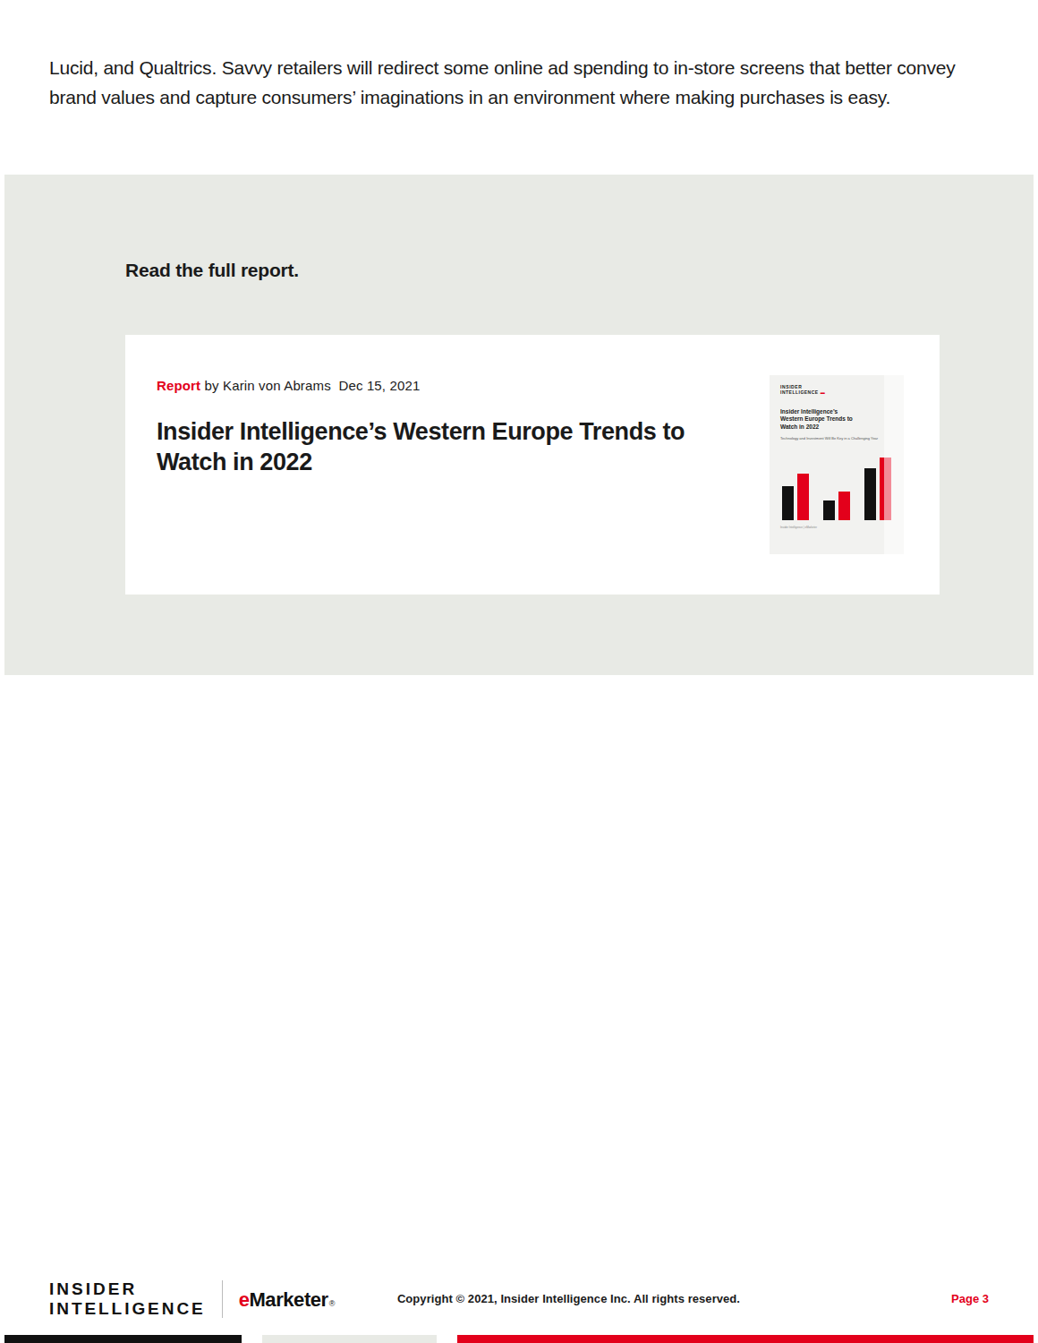Lucid, and Qualtrics. Savvy retailers will redirect some online ad spending to in-store screens that better convey brand values and capture consumers’ imaginations in an environment where making purchases is easy.
Read the full report.
Report by Karin von Abrams Dec 15, 2021
Insider Intelligence’s Western Europe Trends to Watch in 2022
INSIDER
INTELLIGENCE ▬
Insider Intelligence’s
Western Europe Trends to
Watch in 2022
Technology and Investment Will Be Key in a Challenging Year
Insider Intelligence | eMarketer
INSIDER
INTELLIGENCE
e Marketer®
Copyright © 2021, Insider Intelligence Inc. All rights reserved.
Page 3